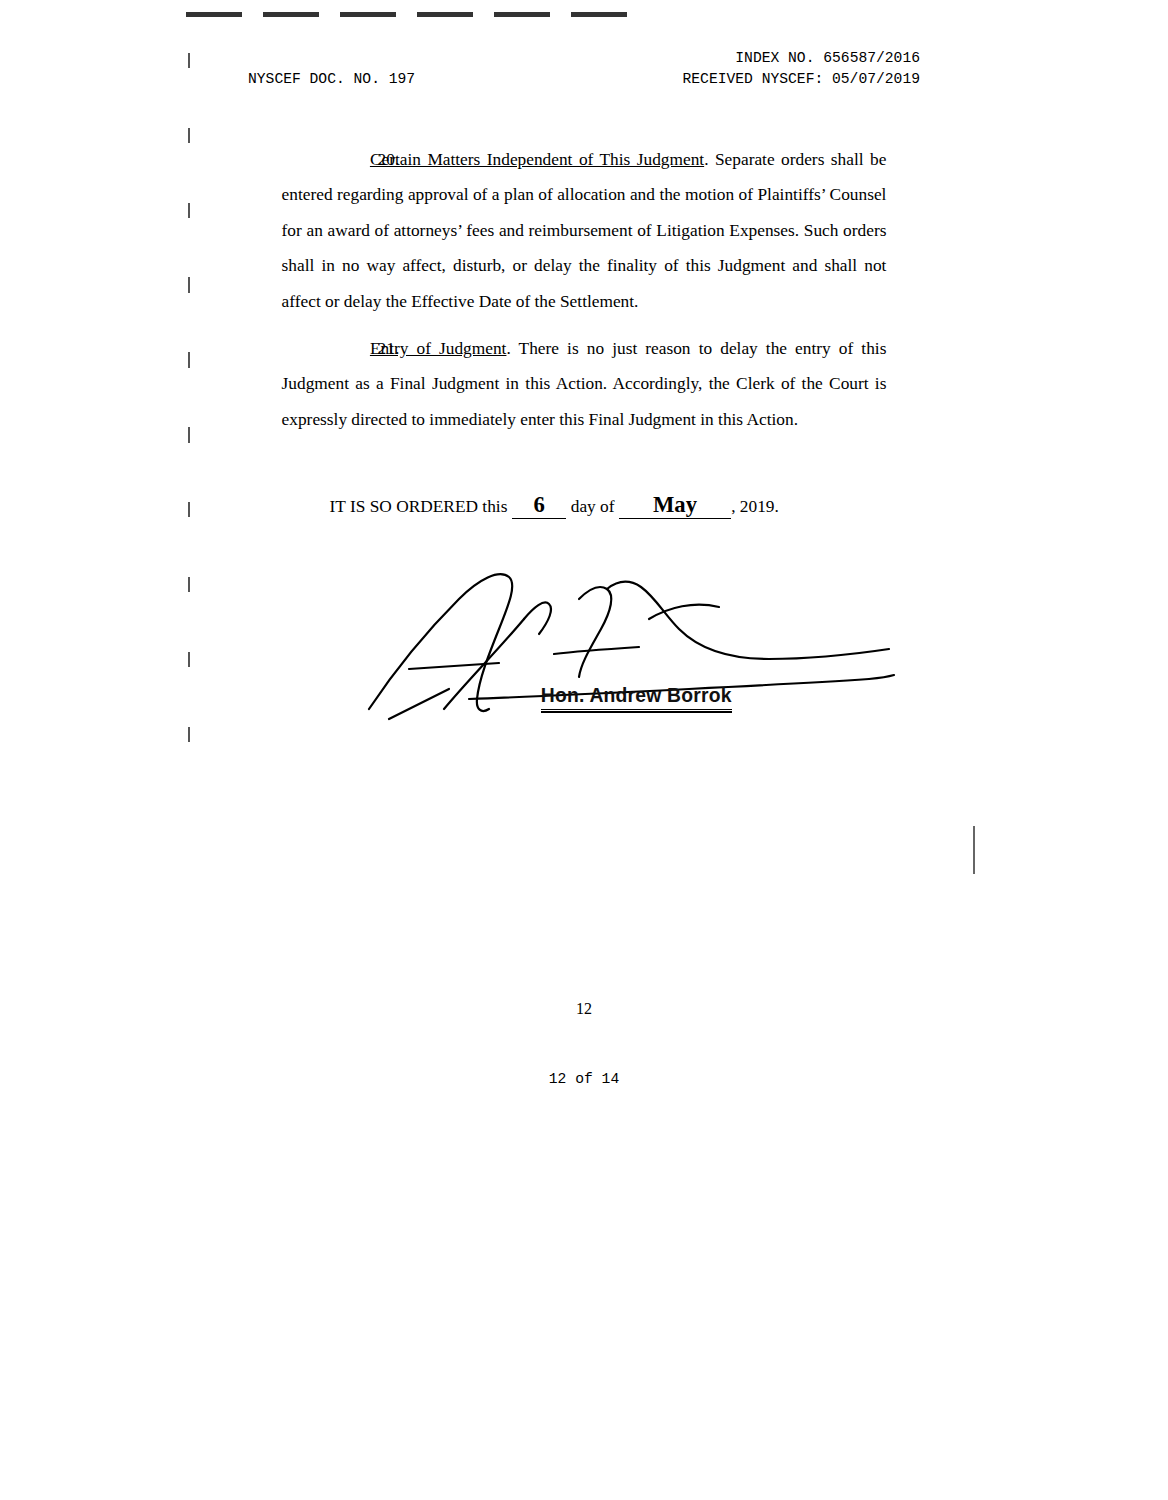INDEX NO. 656587/2016
NYSCEF DOC. NO. 197 RECEIVED NYSCEF: 05/07/2019
20. Certain Matters Independent of This Judgment. Separate orders shall be entered regarding approval of a plan of allocation and the motion of Plaintiffs’ Counsel for an award of attorneys’ fees and reimbursement of Litigation Expenses. Such orders shall in no way affect, disturb, or delay the finality of this Judgment and shall not affect or delay the Effective Date of the Settlement.
21. Entry of Judgment. There is no just reason to delay the entry of this Judgment as a Final Judgment in this Action. Accordingly, the Clerk of the Court is expressly directed to immediately enter this Final Judgment in this Action.
IT IS SO ORDERED this 6 day of May, 2019.
Hon. Andrew Borrok
12
12 of 14